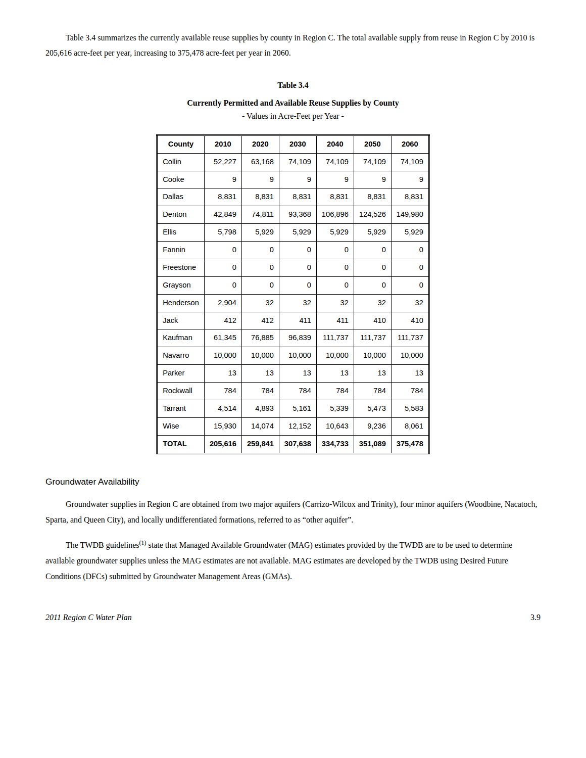Table 3.4 summarizes the currently available reuse supplies by county in Region C. The total available supply from reuse in Region C by 2010 is 205,616 acre-feet per year, increasing to 375,478 acre-feet per year in 2060.
Table 3.4 Currently Permitted and Available Reuse Supplies by County - Values in Acre-Feet per Year -
| County | 2010 | 2020 | 2030 | 2040 | 2050 | 2060 |
| --- | --- | --- | --- | --- | --- | --- |
| Collin | 52,227 | 63,168 | 74,109 | 74,109 | 74,109 | 74,109 |
| Cooke | 9 | 9 | 9 | 9 | 9 | 9 |
| Dallas | 8,831 | 8,831 | 8,831 | 8,831 | 8,831 | 8,831 |
| Denton | 42,849 | 74,811 | 93,368 | 106,896 | 124,526 | 149,980 |
| Ellis | 5,798 | 5,929 | 5,929 | 5,929 | 5,929 | 5,929 |
| Fannin | 0 | 0 | 0 | 0 | 0 | 0 |
| Freestone | 0 | 0 | 0 | 0 | 0 | 0 |
| Grayson | 0 | 0 | 0 | 0 | 0 | 0 |
| Henderson | 2,904 | 32 | 32 | 32 | 32 | 32 |
| Jack | 412 | 412 | 411 | 411 | 410 | 410 |
| Kaufman | 61,345 | 76,885 | 96,839 | 111,737 | 111,737 | 111,737 |
| Navarro | 10,000 | 10,000 | 10,000 | 10,000 | 10,000 | 10,000 |
| Parker | 13 | 13 | 13 | 13 | 13 | 13 |
| Rockwall | 784 | 784 | 784 | 784 | 784 | 784 |
| Tarrant | 4,514 | 4,893 | 5,161 | 5,339 | 5,473 | 5,583 |
| Wise | 15,930 | 14,074 | 12,152 | 10,643 | 9,236 | 8,061 |
| TOTAL | 205,616 | 259,841 | 307,638 | 334,733 | 351,089 | 375,478 |
Groundwater Availability
Groundwater supplies in Region C are obtained from two major aquifers (Carrizo-Wilcox and Trinity), four minor aquifers (Woodbine, Nacatoch, Sparta, and Queen City), and locally undifferentiated formations, referred to as “other aquifer”.
The TWDB guidelines(1) state that Managed Available Groundwater (MAG) estimates provided by the TWDB are to be used to determine available groundwater supplies unless the MAG estimates are not available. MAG estimates are developed by the TWDB using Desired Future Conditions (DFCs) submitted by Groundwater Management Areas (GMAs).
2011 Region C Water Plan 3.9